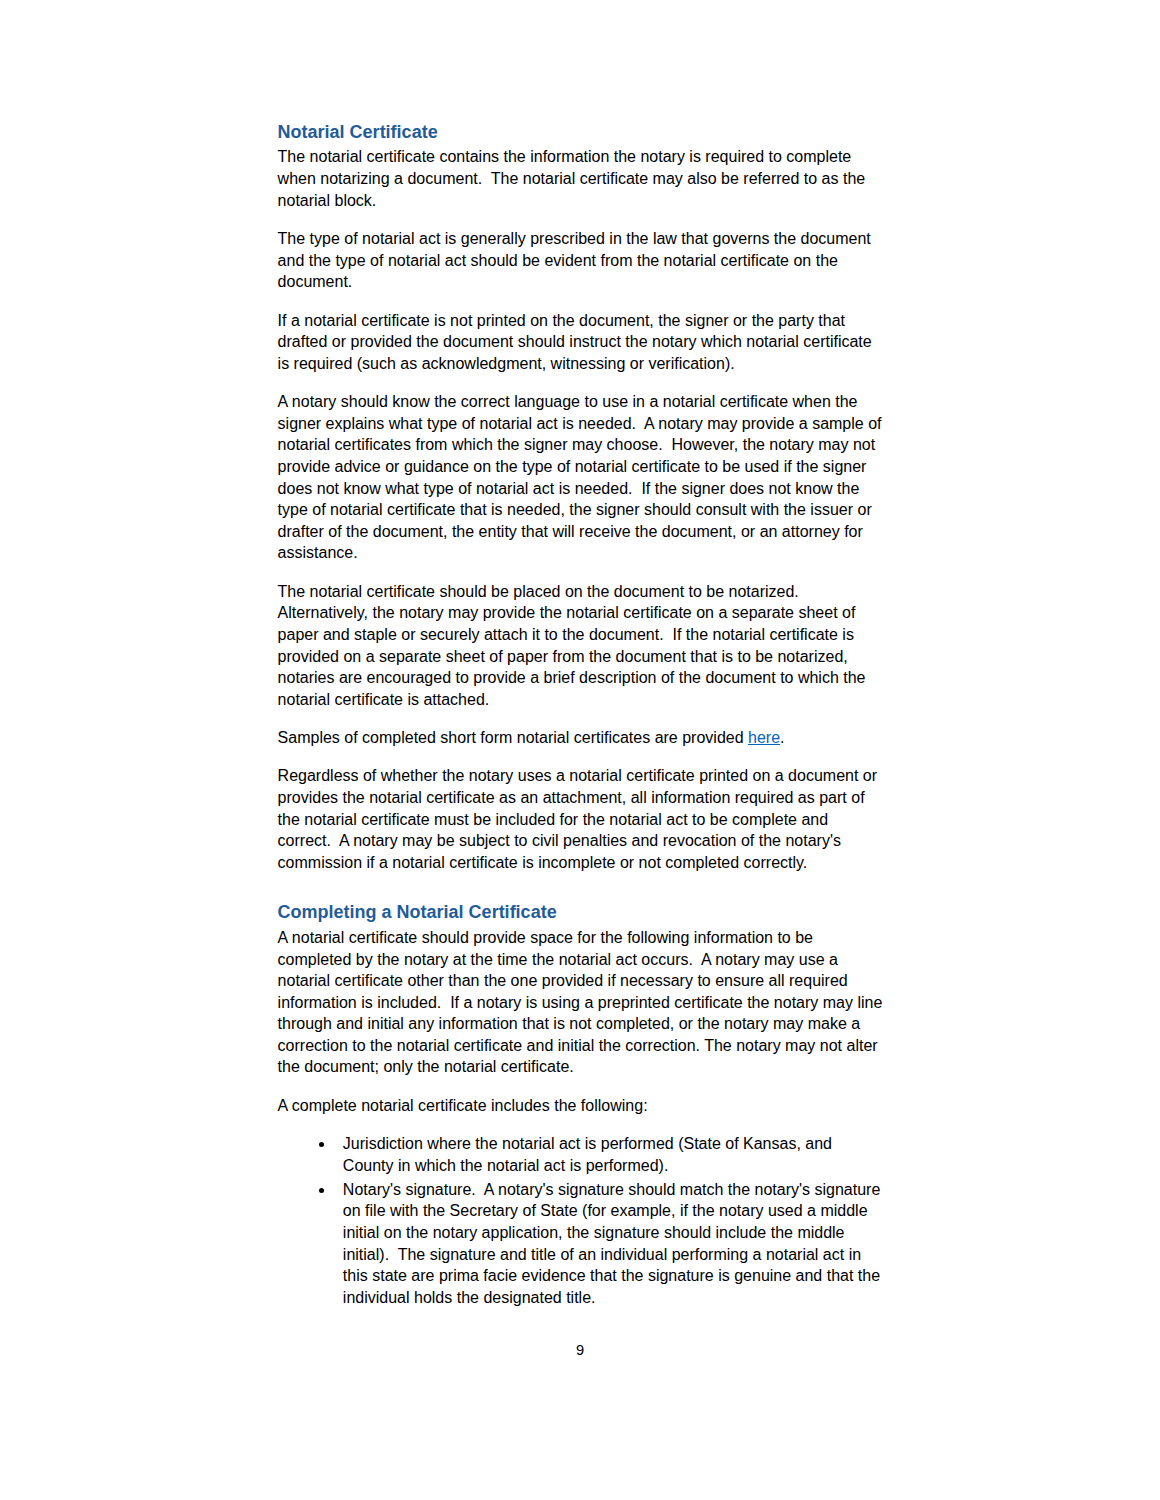Notarial Certificate
The notarial certificate contains the information the notary is required to complete when notarizing a document. The notarial certificate may also be referred to as the notarial block.
The type of notarial act is generally prescribed in the law that governs the document and the type of notarial act should be evident from the notarial certificate on the document.
If a notarial certificate is not printed on the document, the signer or the party that drafted or provided the document should instruct the notary which notarial certificate is required (such as acknowledgment, witnessing or verification).
A notary should know the correct language to use in a notarial certificate when the signer explains what type of notarial act is needed. A notary may provide a sample of notarial certificates from which the signer may choose. However, the notary may not provide advice or guidance on the type of notarial certificate to be used if the signer does not know what type of notarial act is needed. If the signer does not know the type of notarial certificate that is needed, the signer should consult with the issuer or drafter of the document, the entity that will receive the document, or an attorney for assistance.
The notarial certificate should be placed on the document to be notarized. Alternatively, the notary may provide the notarial certificate on a separate sheet of paper and staple or securely attach it to the document. If the notarial certificate is provided on a separate sheet of paper from the document that is to be notarized, notaries are encouraged to provide a brief description of the document to which the notarial certificate is attached.
Samples of completed short form notarial certificates are provided here.
Regardless of whether the notary uses a notarial certificate printed on a document or provides the notarial certificate as an attachment, all information required as part of the notarial certificate must be included for the notarial act to be complete and correct. A notary may be subject to civil penalties and revocation of the notary's commission if a notarial certificate is incomplete or not completed correctly.
Completing a Notarial Certificate
A notarial certificate should provide space for the following information to be completed by the notary at the time the notarial act occurs. A notary may use a notarial certificate other than the one provided if necessary to ensure all required information is included. If a notary is using a preprinted certificate the notary may line through and initial any information that is not completed, or the notary may make a correction to the notarial certificate and initial the correction. The notary may not alter the document; only the notarial certificate.
A complete notarial certificate includes the following:
Jurisdiction where the notarial act is performed (State of Kansas, and County in which the notarial act is performed).
Notary's signature. A notary's signature should match the notary's signature on file with the Secretary of State (for example, if the notary used a middle initial on the notary application, the signature should include the middle initial). The signature and title of an individual performing a notarial act in this state are prima facie evidence that the signature is genuine and that the individual holds the designated title.
9